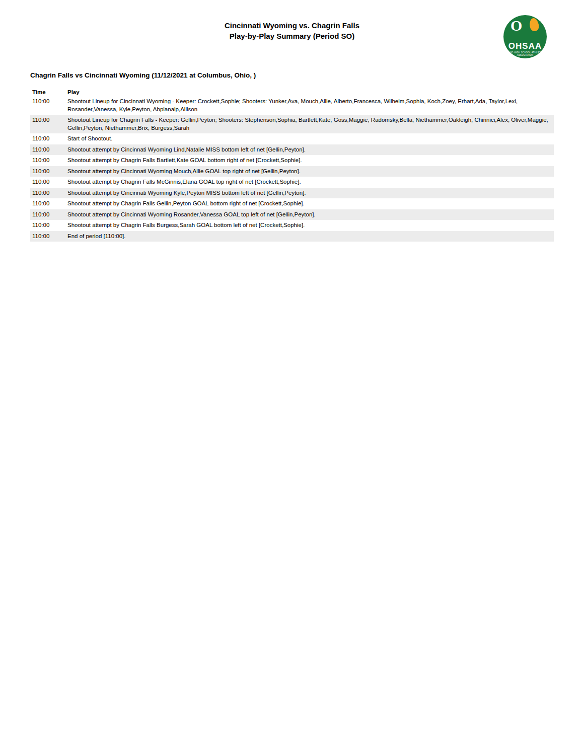Cincinnati Wyoming vs. Chagrin Falls
Play-by-Play Summary (Period SO)
O
OHSAA
OHIO HIGH SCHOOL ATHLETIC ASSOCIATION
Chagrin Falls vs Cincinnati Wyoming (11/12/2021 at Columbus, Ohio, )
| Time | Play |
| --- | --- |
| 110:00 | Shootout Lineup for Cincinnati Wyoming - Keeper: Crockett,Sophie; Shooters: Yunker,Ava, Mouch,Allie, Alberto,Francesca, Wilhelm,Sophia, Koch,Zoey, Erhart,Ada, Taylor,Lexi, Rosander,Vanessa, Kyle,Peyton, Abplanalp,Allison |
| 110:00 | Shootout Lineup for Chagrin Falls - Keeper: Gellin,Peyton; Shooters: Stephenson,Sophia, Bartlett,Kate, Goss,Maggie, Radomsky,Bella, Niethammer,Oakleigh, Chinnici,Alex, Oliver,Maggie, Gellin,Peyton, Niethammer,Brix, Burgess,Sarah |
| 110:00 | Start of Shootout. |
| 110:00 | Shootout attempt by Cincinnati Wyoming Lind,Natalie MISS bottom left of net [Gellin,Peyton]. |
| 110:00 | Shootout attempt by Chagrin Falls Bartlett,Kate GOAL bottom right of net [Crockett,Sophie]. |
| 110:00 | Shootout attempt by Cincinnati Wyoming Mouch,Allie GOAL top right of net [Gellin,Peyton]. |
| 110:00 | Shootout attempt by Chagrin Falls McGinnis,Elana GOAL top right of net [Crockett,Sophie]. |
| 110:00 | Shootout attempt by Cincinnati Wyoming Kyle,Peyton MISS bottom left of net [Gellin,Peyton]. |
| 110:00 | Shootout attempt by Chagrin Falls Gellin,Peyton GOAL bottom right of net [Crockett,Sophie]. |
| 110:00 | Shootout attempt by Cincinnati Wyoming Rosander,Vanessa GOAL top left of net [Gellin,Peyton]. |
| 110:00 | Shootout attempt by Chagrin Falls Burgess,Sarah GOAL bottom left of net [Crockett,Sophie]. |
| 110:00 | End of period [110:00]. |